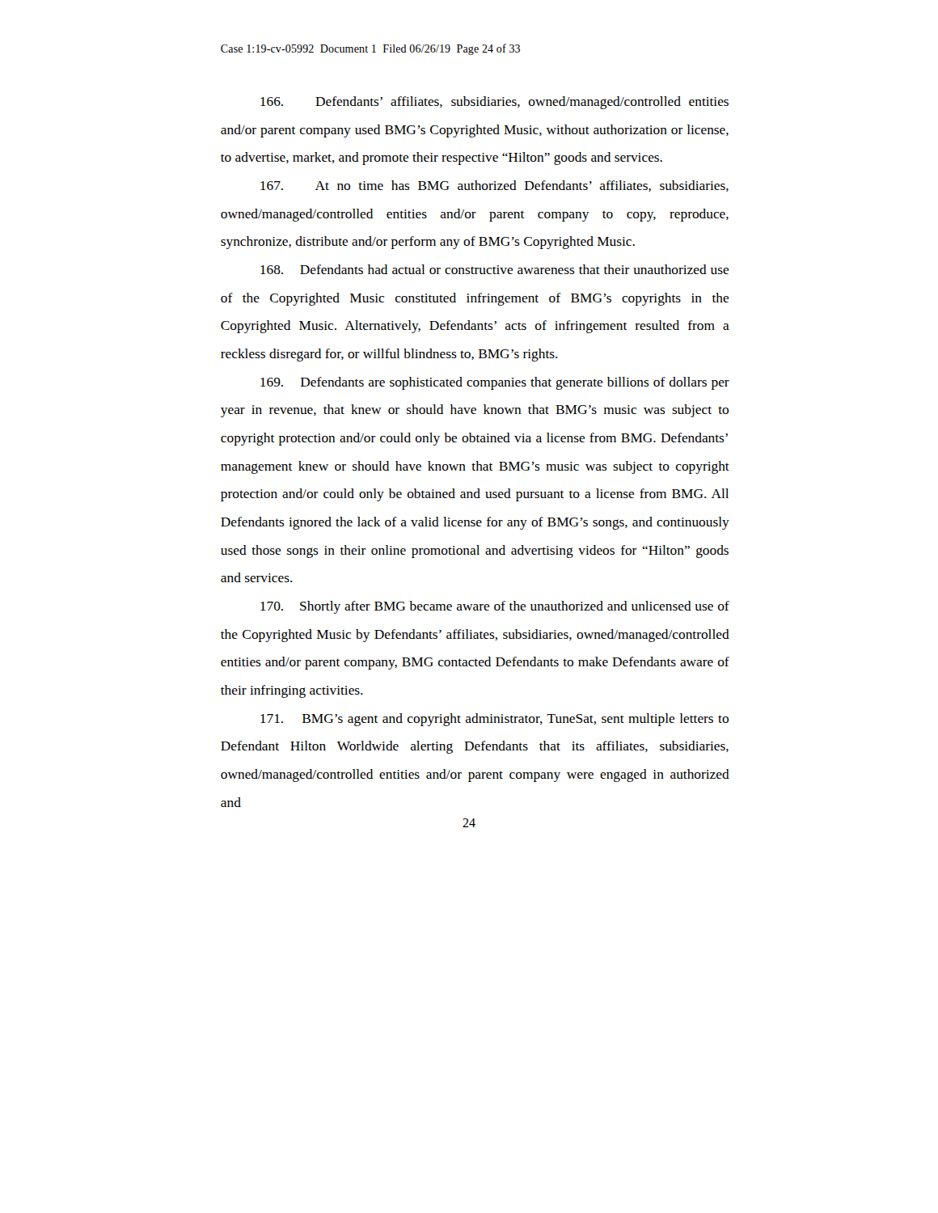Case 1:19-cv-05992 Document 1 Filed 06/26/19 Page 24 of 33
166. Defendants’ affiliates, subsidiaries, owned/managed/controlled entities and/or parent company used BMG’s Copyrighted Music, without authorization or license, to advertise, market, and promote their respective “Hilton” goods and services.
167. At no time has BMG authorized Defendants’ affiliates, subsidiaries, owned/managed/controlled entities and/or parent company to copy, reproduce, synchronize, distribute and/or perform any of BMG’s Copyrighted Music.
168. Defendants had actual or constructive awareness that their unauthorized use of the Copyrighted Music constituted infringement of BMG’s copyrights in the Copyrighted Music. Alternatively, Defendants’ acts of infringement resulted from a reckless disregard for, or willful blindness to, BMG’s rights.
169. Defendants are sophisticated companies that generate billions of dollars per year in revenue, that knew or should have known that BMG’s music was subject to copyright protection and/or could only be obtained via a license from BMG. Defendants’ management knew or should have known that BMG’s music was subject to copyright protection and/or could only be obtained and used pursuant to a license from BMG. All Defendants ignored the lack of a valid license for any of BMG’s songs, and continuously used those songs in their online promotional and advertising videos for “Hilton” goods and services.
170. Shortly after BMG became aware of the unauthorized and unlicensed use of the Copyrighted Music by Defendants’ affiliates, subsidiaries, owned/managed/controlled entities and/or parent company, BMG contacted Defendants to make Defendants aware of their infringing activities.
171. BMG’s agent and copyright administrator, TuneSat, sent multiple letters to Defendant Hilton Worldwide alerting Defendants that its affiliates, subsidiaries, owned/managed/controlled entities and/or parent company were engaged in authorized and
24